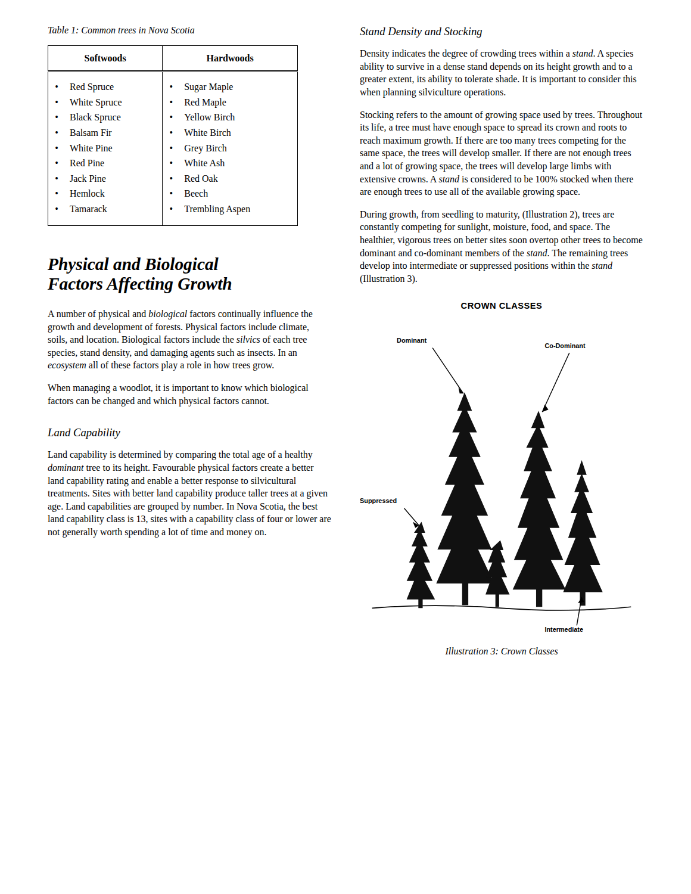Table 1: Common trees in Nova Scotia
| Softwoods | Hardwoods |
| --- | --- |
| • Red Spruce • White Spruce • Black Spruce • Balsam Fir • White Pine • Red Pine • Jack Pine • Hemlock • Tamarack | • Sugar Maple • Red Maple • Yellow Birch • White Birch • Grey Birch • White Ash • Red Oak • Beech • Trembling Aspen |
Physical and Biological
Factors Affecting Growth
A number of physical and biological factors continually influence the growth and development of forests. Physical factors include climate, soils, and location. Biological factors include the silvics of each tree species, stand density, and damaging agents such as insects. In an ecosystem all of these factors play a role in how trees grow.
When managing a woodlot, it is important to know which biological factors can be changed and which physical factors cannot.
Land Capability
Land capability is determined by comparing the total age of a healthy dominant tree to its height. Favourable physical factors create a better land capability rating and enable a better response to silvicultural treatments. Sites with better land capability produce taller trees at a given age. Land capabilities are grouped by number. In Nova Scotia, the best land capability class is 13, sites with a capability class of four or lower are not generally worth spending a lot of time and money on.
Stand Density and Stocking
Density indicates the degree of crowding trees within a stand. A species ability to survive in a dense stand depends on its height growth and to a greater extent, its ability to tolerate shade. It is important to consider this when planning silviculture operations.
Stocking refers to the amount of growing space used by trees. Throughout its life, a tree must have enough space to spread its crown and roots to reach maximum growth. If there are too many trees competing for the same space, the trees will develop smaller. If there are not enough trees and a lot of growing space, the trees will develop large limbs with extensive crowns. A stand is considered to be 100% stocked when there are enough trees to use all of the available growing space.
During growth, from seedling to maturity, (Illustration 2), trees are constantly competing for sunlight, moisture, food, and space. The healthier, vigorous trees on better sites soon overtop other trees to become dominant and co-dominant members of the stand. The remaining trees develop into intermediate or suppressed positions within the stand (Illustration 3).
CROWN CLASSES
Dominant Co-Dominant Suppressed Intermediate
Illustration 3: Crown Classes